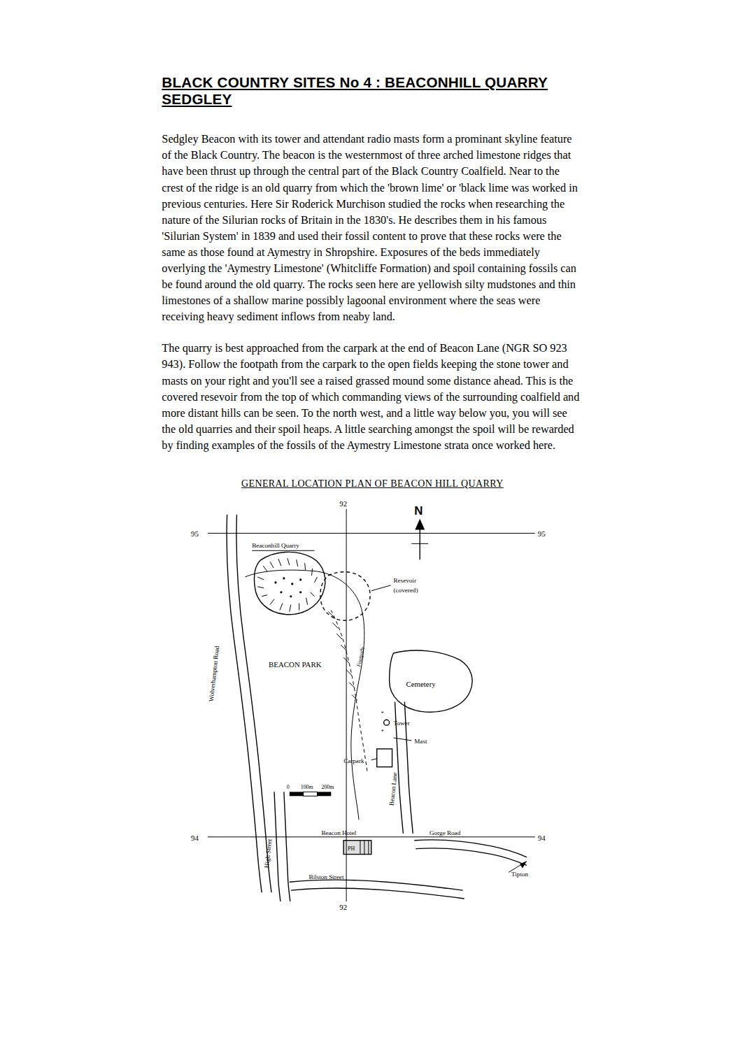BLACK COUNTRY SITES No 4 : BEACONHILL QUARRY SEDGLEY
Sedgley Beacon with its tower and attendant radio masts form a prominant skyline feature of the Black Country. The beacon is the westernmost of three arched limestone ridges that have been thrust up through the central part of the Black Country Coalfield. Near to the crest of the ridge is an old quarry from which the 'brown lime' or 'black lime was worked in previous centuries. Here Sir Roderick Murchison studied the rocks when researching the nature of the Silurian rocks of Britain in the 1830's. He describes them in his famous 'Silurian System' in 1839 and used their fossil content to prove that these rocks were the same as those found at Aymestry in Shropshire. Exposures of the beds immediately overlying the 'Aymestry Limestone' (Whitcliffe Formation) and spoil containing fossils can be found around the old quarry. The rocks seen here are yellowish silty mudstones and thin limestones of a shallow marine possibly lagoonal environment where the seas were receiving heavy sediment inflows from neaby land.
The quarry is best approached from the carpark at the end of Beacon Lane (NGR SO 923 943). Follow the footpath from the carpark to the open fields keeping the stone tower and masts on your right and you'll see a raised grassed mound some distance ahead. This is the covered resevoir from the top of which commanding views of the surrounding coalfield and more distant hills can be seen. To the north west, and a little way below you, you will see the old quarries and their spoil heaps. A little searching amongst the spoil will be rewarded by finding examples of the fossils of the Aymestry Limestone strata once worked here.
GENERAL LOCATION PLAN OF BEACON HILL QUARRY
92 95 95 94 94 92 N Wolverhampton Road High Street BEACON PARK Beaconhill Quarry Resevoir (covered) Footpath Cemetery Tower * * Mast Carpark Beacon Lane Beacon Hotel PH Gorge Road Tipton Bilston Street 0 100m 200m